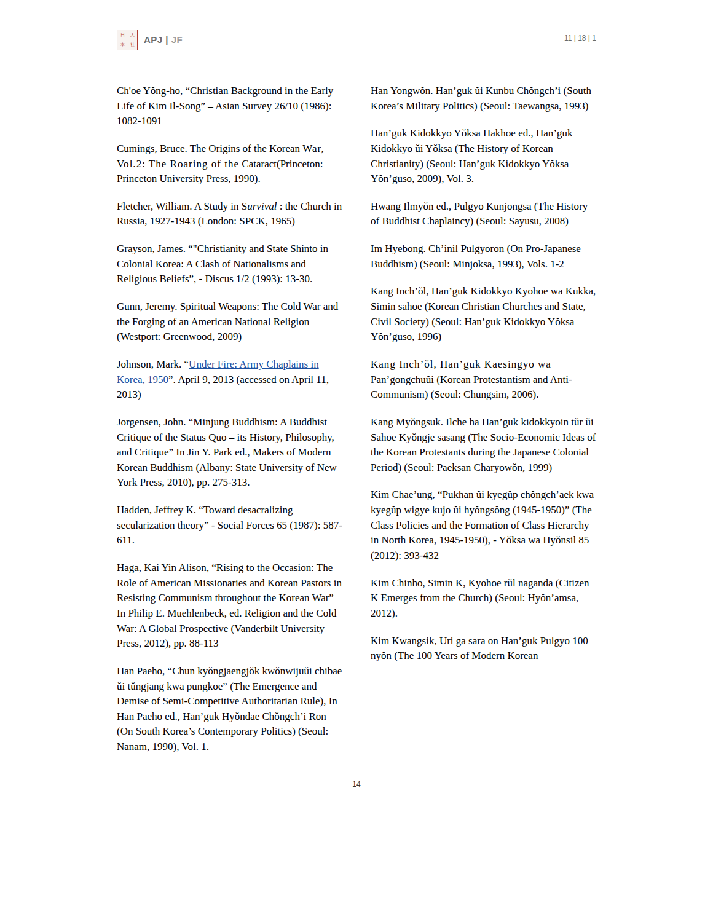日人本社
APJ | JF
11 | 18 | 1
Ch'oe Yŏng-ho, “Christian Background in the Early Life of Kim Il-Song” – Asian Survey 26/10 (1986): 1082-1091
Cumings, Bruce. The Origins of the Korean War, Vol.2: The Roaring of the Cataract(Princeton: Princeton University Press, 1990).
Fletcher, William. A Study in Survival : the Church in Russia, 1927-1943 (London: SPCK, 1965)
Grayson, James. “"Christianity and State Shinto in Colonial Korea: A Clash of Nationalisms and Religious Beliefs”, - Discus 1/2 (1993): 13-30.
Gunn, Jeremy. Spiritual Weapons: The Cold War and the Forging of an American National Religion (Westport: Greenwood, 2009)
Johnson, Mark. “Under Fire: Army Chaplains in Korea, 1950”. April 9, 2013 (accessed on April 11, 2013)
Jorgensen, John. “Minjung Buddhism: A Buddhist Critique of the Status Quo – its History, Philosophy, and Critique” In Jin Y. Park ed., Makers of Modern Korean Buddhism (Albany: State University of New York Press, 2010), pp. 275-313.
Hadden, Jeffrey K. “Toward desacralizing secularization theory” - Social Forces 65 (1987): 587-611.
Haga, Kai Yin Alison, “Rising to the Occasion: The Role of American Missionaries and Korean Pastors in Resisting Communism throughout the Korean War” In Philip E. Muehlenbeck, ed. Religion and the Cold War: A Global Prospective (Vanderbilt University Press, 2012), pp. 88-113
Han Paeho, “Chun kyŏngjaengjŏk kwŏnwijuŭi chibae ŭi tŭngjang kwa pungkoe” (The Emergence and Demise of Semi-Competitive Authoritarian Rule), In Han Paeho ed., Han’guk Hyŏndae Chŏngch’i Ron (On South Korea’s Contemporary Politics) (Seoul: Nanam, 1990), Vol. 1.
Han Yongwŏn. Han’guk ŭi Kunbu Chŏngch’i (South Korea’s Military Politics) (Seoul: Taewangsa, 1993)
Han’guk Kidokkyo Yŏksa Hakhoe ed., Han’guk Kidokkyo ŭi Yŏksa (The History of Korean Christianity) (Seoul: Han’guk Kidokkyo Yŏksa Yŏn’guso, 2009), Vol. 3.
Hwang Ilmyŏn ed., Pulgyo Kunjongsa (The History of Buddhist Chaplaincy) (Seoul: Sayusu, 2008)
Im Hyebong. Ch’inil Pulgyoron (On Pro-Japanese Buddhism) (Seoul: Minjoksa, 1993), Vols. 1-2
Kang Inch’ŏl, Han’guk Kidokkyo Kyohoe wa Kukka, Simin sahoe (Korean Christian Churches and State, Civil Society) (Seoul: Han’guk Kidokkyo Yŏksa Yŏn’guso, 1996)
Kang Inch’ŏl, Han’guk Kaesingyo wa Pan’gongchuŭi (Korean Protestantism and Anti-Communism) (Seoul: Chungsim, 2006).
Kang Myŏngsuk. Ilche ha Han’guk kidokkyoin tŭr ŭi Sahoe Kyŏngje sasang (The Socio-Economic Ideas of the Korean Protestants during the Japanese Colonial Period) (Seoul: Paeksan Charyowŏn, 1999)
Kim Chae’ung, “Pukhan ŭi kyegŭp chŏngch’aek kwa kyegŭp wigye kujo ŭi hyŏngsŏng (1945-1950)” (The Class Policies and the Formation of Class Hierarchy in North Korea, 1945-1950), - Yŏksa wa Hyŏnsil 85 (2012): 393-432
Kim Chinho, Simin K, Kyohoe rŭl naganda (Citizen K Emerges from the Church) (Seoul: Hyŏn’amsa, 2012).
Kim Kwangsik, Uri ga sara on Han’guk Pulgyo 100 nyŏn (The 100 Years of Modern Korean
14